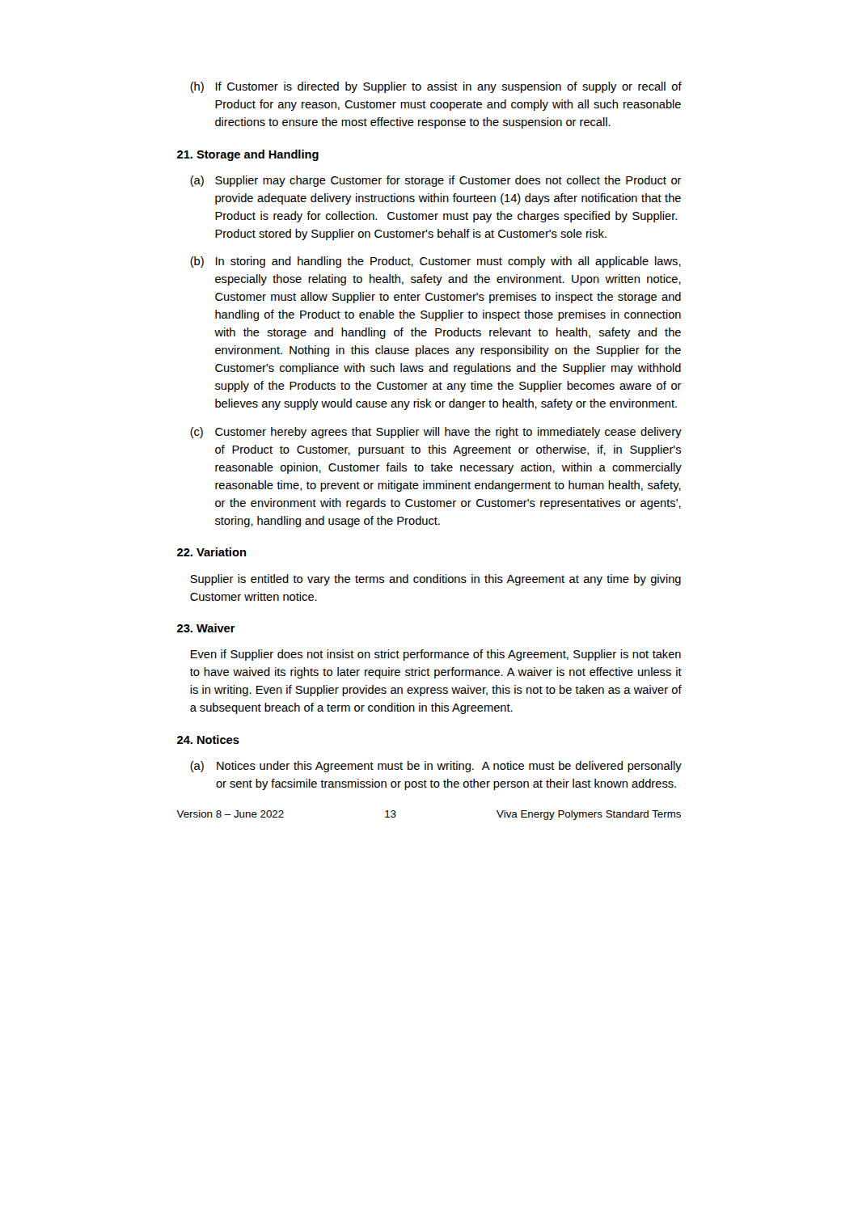(h)
If Customer is directed by Supplier to assist in any suspension of supply or recall of Product for any reason, Customer must cooperate and comply with all such reasonable directions to ensure the most effective response to the suspension or recall.
21. Storage and Handling
(a)
Supplier may charge Customer for storage if Customer does not collect the Product or provide adequate delivery instructions within fourteen (14) days after notification that the Product is ready for collection. Customer must pay the charges specified by Supplier. Product stored by Supplier on Customer's behalf is at Customer's sole risk.
(b)
In storing and handling the Product, Customer must comply with all applicable laws, especially those relating to health, safety and the environment. Upon written notice, Customer must allow Supplier to enter Customer's premises to inspect the storage and handling of the Product to enable the Supplier to inspect those premises in connection with the storage and handling of the Products relevant to health, safety and the environment. Nothing in this clause places any responsibility on the Supplier for the Customer's compliance with such laws and regulations and the Supplier may withhold supply of the Products to the Customer at any time the Supplier becomes aware of or believes any supply would cause any risk or danger to health, safety or the environment.
(c)
Customer hereby agrees that Supplier will have the right to immediately cease delivery of Product to Customer, pursuant to this Agreement or otherwise, if, in Supplier's reasonable opinion, Customer fails to take necessary action, within a commercially reasonable time, to prevent or mitigate imminent endangerment to human health, safety, or the environment with regards to Customer or Customer's representatives or agents', storing, handling and usage of the Product.
22. Variation
Supplier is entitled to vary the terms and conditions in this Agreement at any time by giving Customer written notice.
23. Waiver
Even if Supplier does not insist on strict performance of this Agreement, Supplier is not taken to have waived its rights to later require strict performance. A waiver is not effective unless it is in writing. Even if Supplier provides an express waiver, this is not to be taken as a waiver of a subsequent breach of a term or condition in this Agreement.
24. Notices
(a)
Notices under this Agreement must be in writing. A notice must be delivered personally or sent by facsimile transmission or post to the other person at their last known address.
Version 8 – June 2022
13
Viva Energy Polymers Standard Terms